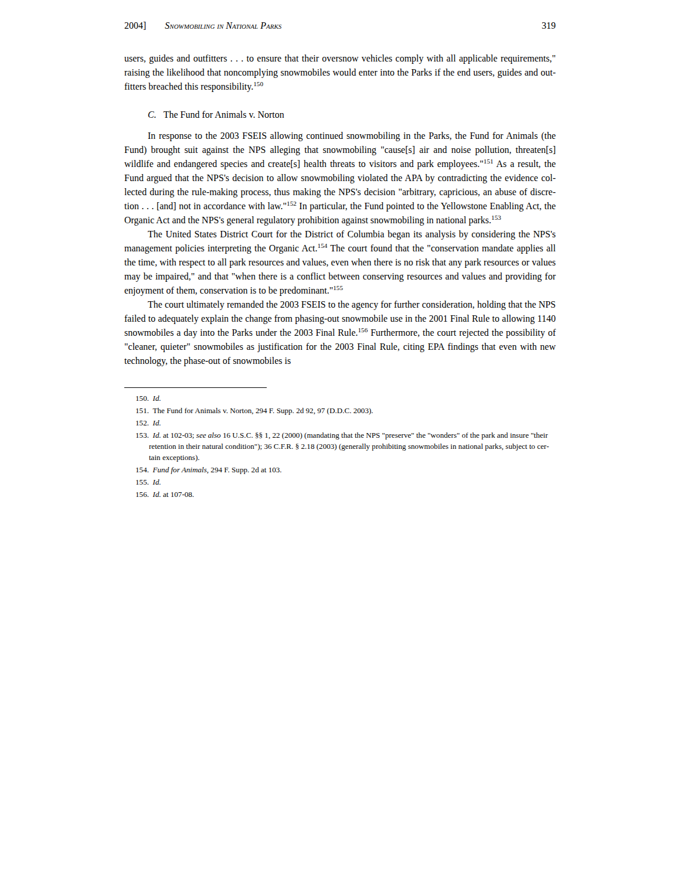2004] Snowmobiling in National Parks 319
users, guides and outfitters . . . to ensure that their oversnow vehicles comply with all applicable requirements," raising the likelihood that noncomplying snowmobiles would enter into the Parks if the end users, guides and outfitters breached this responsibility.150
C. The Fund for Animals v. Norton
In response to the 2003 FSEIS allowing continued snowmobiling in the Parks, the Fund for Animals (the Fund) brought suit against the NPS alleging that snowmobiling "cause[s] air and noise pollution, threaten[s] wildlife and endangered species and create[s] health threats to visitors and park employees."151 As a result, the Fund argued that the NPS's decision to allow snowmobiling violated the APA by contradicting the evidence collected during the rule-making process, thus making the NPS's decision "arbitrary, capricious, an abuse of discretion . . . [and] not in accordance with law."152 In particular, the Fund pointed to the Yellowstone Enabling Act, the Organic Act and the NPS's general regulatory prohibition against snowmobiling in national parks.153
The United States District Court for the District of Columbia began its analysis by considering the NPS's management policies interpreting the Organic Act.154 The court found that the "conservation mandate applies all the time, with respect to all park resources and values, even when there is no risk that any park resources or values may be impaired," and that "when there is a conflict between conserving resources and values and providing for enjoyment of them, conservation is to be predominant."155
The court ultimately remanded the 2003 FSEIS to the agency for further consideration, holding that the NPS failed to adequately explain the change from phasing-out snowmobile use in the 2001 Final Rule to allowing 1140 snowmobiles a day into the Parks under the 2003 Final Rule.156 Furthermore, the court rejected the possibility of "cleaner, quieter" snowmobiles as justification for the 2003 Final Rule, citing EPA findings that even with new technology, the phase-out of snowmobiles is
150. Id.
151. The Fund for Animals v. Norton, 294 F. Supp. 2d 92, 97 (D.D.C. 2003).
152. Id.
153. Id. at 102-03; see also 16 U.S.C. §§ 1, 22 (2000) (mandating that the NPS "preserve" the "wonders" of the park and insure "their retention in their natural condition"); 36 C.F.R. § 2.18 (2003) (generally prohibiting snowmobiles in national parks, subject to certain exceptions).
154. Fund for Animals, 294 F. Supp. 2d at 103.
155. Id.
156. Id. at 107-08.